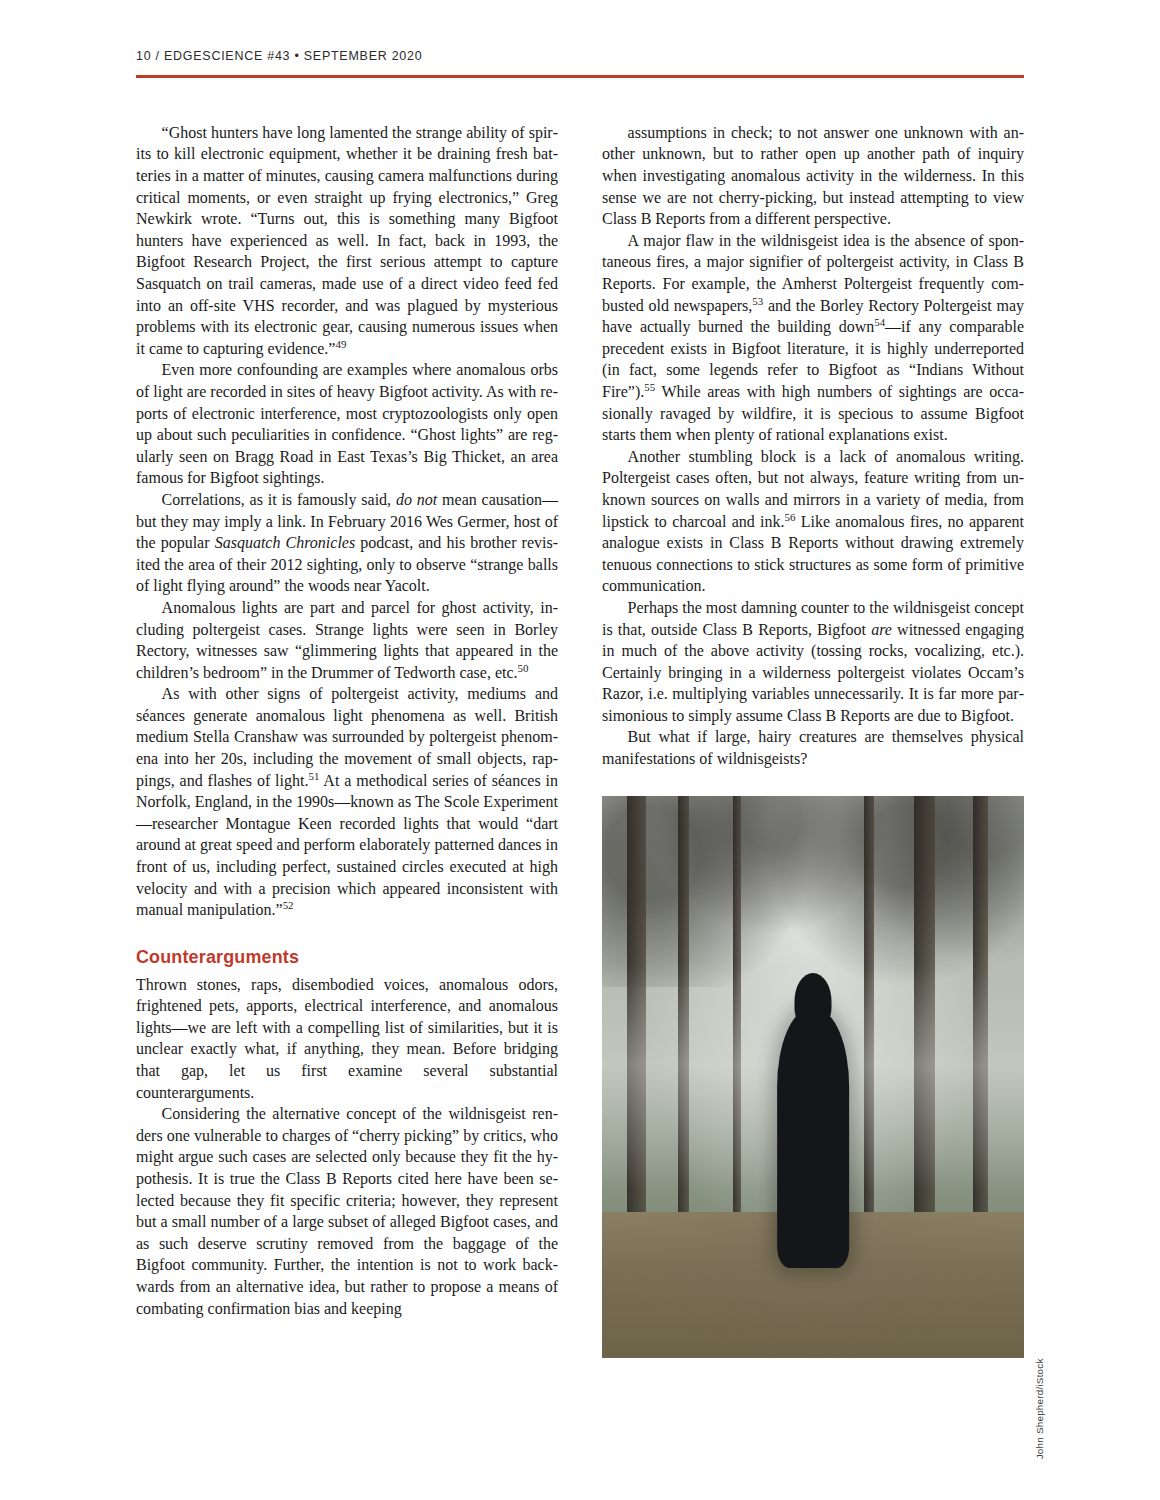10 / EdgeScience #43 • September 2020
“Ghost hunters have long lamented the strange ability of spirits to kill electronic equipment, whether it be draining fresh batteries in a matter of minutes, causing camera malfunctions during critical moments, or even straight up frying electronics,” Greg Newkirk wrote. “Turns out, this is something many Bigfoot hunters have experienced as well. In fact, back in 1993, the Bigfoot Research Project, the first serious attempt to capture Sasquatch on trail cameras, made use of a direct video feed fed into an off-site VHS recorder, and was plagued by mysterious problems with its electronic gear, causing numerous issues when it came to capturing evidence.”49
Even more confounding are examples where anomalous orbs of light are recorded in sites of heavy Bigfoot activity. As with reports of electronic interference, most cryptozoologists only open up about such peculiarities in confidence. “Ghost lights” are regularly seen on Bragg Road in East Texas’s Big Thicket, an area famous for Bigfoot sightings.
Correlations, as it is famously said, do not mean causation—but they may imply a link. In February 2016 Wes Germer, host of the popular Sasquatch Chronicles podcast, and his brother revisited the area of their 2012 sighting, only to observe “strange balls of light flying around” the woods near Yacolt.
Anomalous lights are part and parcel for ghost activity, including poltergeist cases. Strange lights were seen in Borley Rectory, witnesses saw “glimmering lights that appeared in the children’s bedroom” in the Drummer of Tedworth case, etc.50
As with other signs of poltergeist activity, mediums and séances generate anomalous light phenomena as well. British medium Stella Cranshaw was surrounded by poltergeist phenomena into her 20s, including the movement of small objects, rappings, and flashes of light.51 At a methodical series of séances in Norfolk, England, in the 1990s—known as The Scole Experiment—researcher Montague Keen recorded lights that would “dart around at great speed and perform elaborately patterned dances in front of us, including perfect, sustained circles executed at high velocity and with a precision which appeared inconsistent with manual manipulation.”52
Counterarguments
Thrown stones, raps, disembodied voices, anomalous odors, frightened pets, apports, electrical interference, and anomalous lights—we are left with a compelling list of similarities, but it is unclear exactly what, if anything, they mean. Before bridging that gap, let us first examine several substantial counterarguments.
Considering the alternative concept of the wildnisgeist renders one vulnerable to charges of “cherry picking” by critics, who might argue such cases are selected only because they fit the hypothesis. It is true the Class B Reports cited here have been selected because they fit specific criteria; however, they represent but a small number of a large subset of alleged Bigfoot cases, and as such deserve scrutiny removed from the baggage of the Bigfoot community. Further, the intention is not to work backwards from an alternative idea, but rather to propose a means of combating confirmation bias and keeping
assumptions in check; to not answer one unknown with another unknown, but to rather open up another path of inquiry when investigating anomalous activity in the wilderness. In this sense we are not cherry-picking, but instead attempting to view Class B Reports from a different perspective.
A major flaw in the wildnisgeist idea is the absence of spontaneous fires, a major signifier of poltergeist activity, in Class B Reports. For example, the Amherst Poltergeist frequently combusted old newspapers,53 and the Borley Rectory Poltergeist may have actually burned the building down54—if any comparable precedent exists in Bigfoot literature, it is highly underreported (in fact, some legends refer to Bigfoot as “Indians Without Fire”).55 While areas with high numbers of sightings are occasionally ravaged by wildfire, it is specious to assume Bigfoot starts them when plenty of rational explanations exist.
Another stumbling block is a lack of anomalous writing. Poltergeist cases often, but not always, feature writing from unknown sources on walls and mirrors in a variety of media, from lipstick to charcoal and ink.56 Like anomalous fires, no apparent analogue exists in Class B Reports without drawing extremely tenuous connections to stick structures as some form of primitive communication.
Perhaps the most damning counter to the wildnisgeist concept is that, outside Class B Reports, Bigfoot are witnessed engaging in much of the above activity (tossing rocks, vocalizing, etc.). Certainly bringing in a wilderness poltergeist violates Occam’s Razor, i.e. multiplying variables unnecessarily. It is far more parsimonious to simply assume Class B Reports are due to Bigfoot.
But what if large, hairy creatures are themselves physical manifestations of wildnisgeists?
John Shepherd/iStock